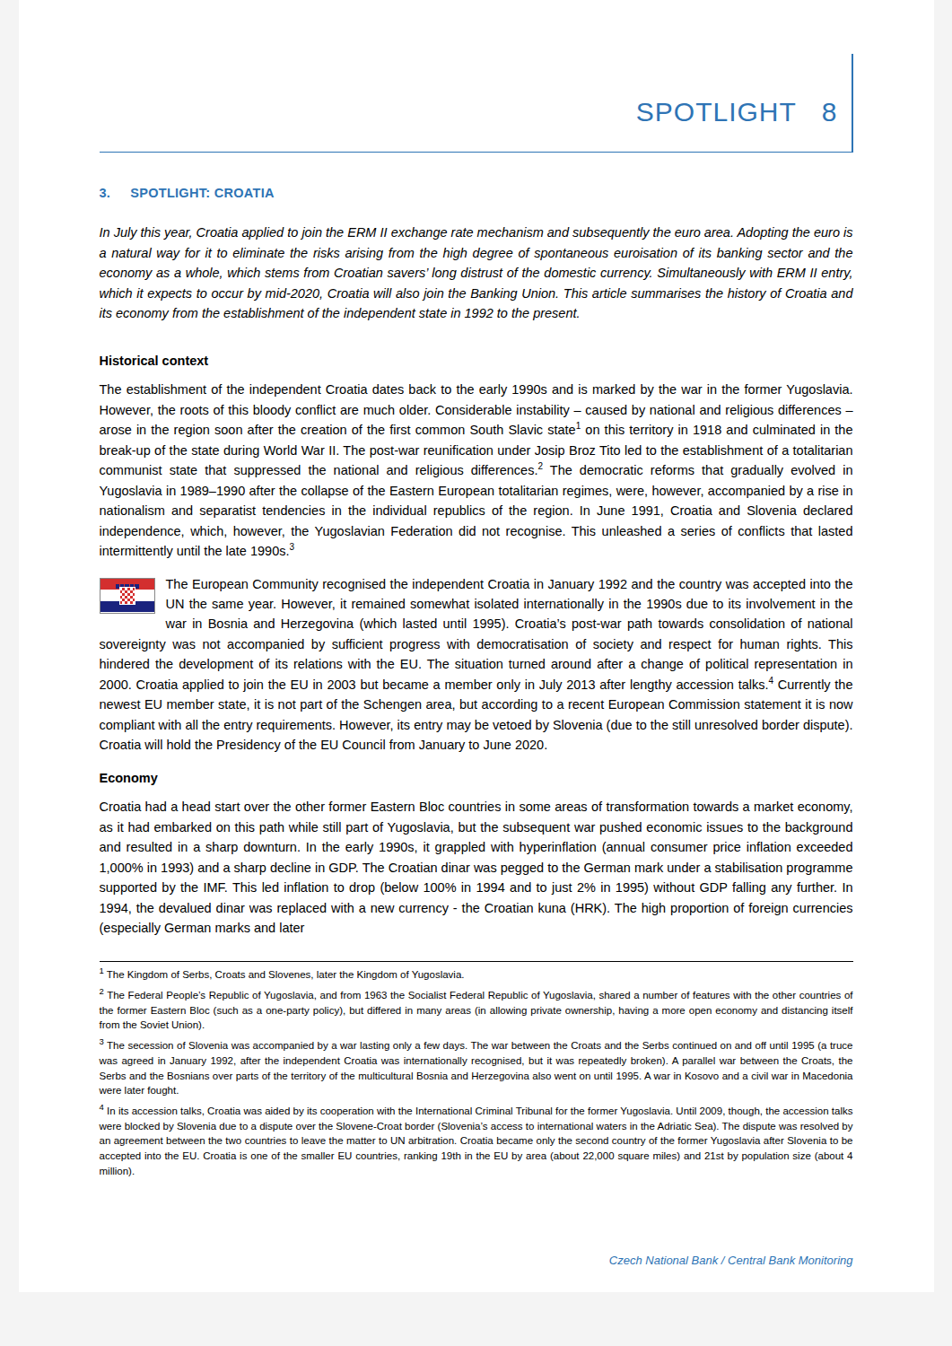SPOTLIGHT 8
3. SPOTLIGHT: CROATIA
In July this year, Croatia applied to join the ERM II exchange rate mechanism and subsequently the euro area. Adopting the euro is a natural way for it to eliminate the risks arising from the high degree of spontaneous euroisation of its banking sector and the economy as a whole, which stems from Croatian savers’ long distrust of the domestic currency. Simultaneously with ERM II entry, which it expects to occur by mid-2020, Croatia will also join the Banking Union. This article summarises the history of Croatia and its economy from the establishment of the independent state in 1992 to the present.
Historical context
The establishment of the independent Croatia dates back to the early 1990s and is marked by the war in the former Yugoslavia. However, the roots of this bloody conflict are much older. Considerable instability – caused by national and religious differences – arose in the region soon after the creation of the first common South Slavic state1 on this territory in 1918 and culminated in the break-up of the state during World War II. The post-war reunification under Josip Broz Tito led to the establishment of a totalitarian communist state that suppressed the national and religious differences.2 The democratic reforms that gradually evolved in Yugoslavia in 1989–1990 after the collapse of the Eastern European totalitarian regimes, were, however, accompanied by a rise in nationalism and separatist tendencies in the individual republics of the region. In June 1991, Croatia and Slovenia declared independence, which, however, the Yugoslavian Federation did not recognise. This unleashed a series of conflicts that lasted intermittently until the late 1990s.3
The European Community recognised the independent Croatia in January 1992 and the country was accepted into the UN the same year. However, it remained somewhat isolated internationally in the 1990s due to its involvement in the war in Bosnia and Herzegovina (which lasted until 1995). Croatia’s post-war path towards consolidation of national sovereignty was not accompanied by sufficient progress with democratisation of society and respect for human rights. This hindered the development of its relations with the EU. The situation turned around after a change of political representation in 2000. Croatia applied to join the EU in 2003 but became a member only in July 2013 after lengthy accession talks.4 Currently the newest EU member state, it is not part of the Schengen area, but according to a recent European Commission statement it is now compliant with all the entry requirements. However, its entry may be vetoed by Slovenia (due to the still unresolved border dispute). Croatia will hold the Presidency of the EU Council from January to June 2020.
Economy
Croatia had a head start over the other former Eastern Bloc countries in some areas of transformation towards a market economy, as it had embarked on this path while still part of Yugoslavia, but the subsequent war pushed economic issues to the background and resulted in a sharp downturn. In the early 1990s, it grappled with hyperinflation (annual consumer price inflation exceeded 1,000% in 1993) and a sharp decline in GDP. The Croatian dinar was pegged to the German mark under a stabilisation programme supported by the IMF. This led inflation to drop (below 100% in 1994 and to just 2% in 1995) without GDP falling any further. In 1994, the devalued dinar was replaced with a new currency - the Croatian kuna (HRK). The high proportion of foreign currencies (especially German marks and later
1 The Kingdom of Serbs, Croats and Slovenes, later the Kingdom of Yugoslavia.
2 The Federal People’s Republic of Yugoslavia, and from 1963 the Socialist Federal Republic of Yugoslavia, shared a number of features with the other countries of the former Eastern Bloc (such as a one-party policy), but differed in many areas (in allowing private ownership, having a more open economy and distancing itself from the Soviet Union).
3 The secession of Slovenia was accompanied by a war lasting only a few days. The war between the Croats and the Serbs continued on and off until 1995 (a truce was agreed in January 1992, after the independent Croatia was internationally recognised, but it was repeatedly broken). A parallel war between the Croats, the Serbs and the Bosnians over parts of the territory of the multicultural Bosnia and Herzegovina also went on until 1995. A war in Kosovo and a civil war in Macedonia were later fought.
4 In its accession talks, Croatia was aided by its cooperation with the International Criminal Tribunal for the former Yugoslavia. Until 2009, though, the accession talks were blocked by Slovenia due to a dispute over the Slovene-Croat border (Slovenia’s access to international waters in the Adriatic Sea). The dispute was resolved by an agreement between the two countries to leave the matter to UN arbitration. Croatia became only the second country of the former Yugoslavia after Slovenia to be accepted into the EU. Croatia is one of the smaller EU countries, ranking 19th in the EU by area (about 22,000 square miles) and 21st by population size (about 4 million).
Czech National Bank / Central Bank Monitoring